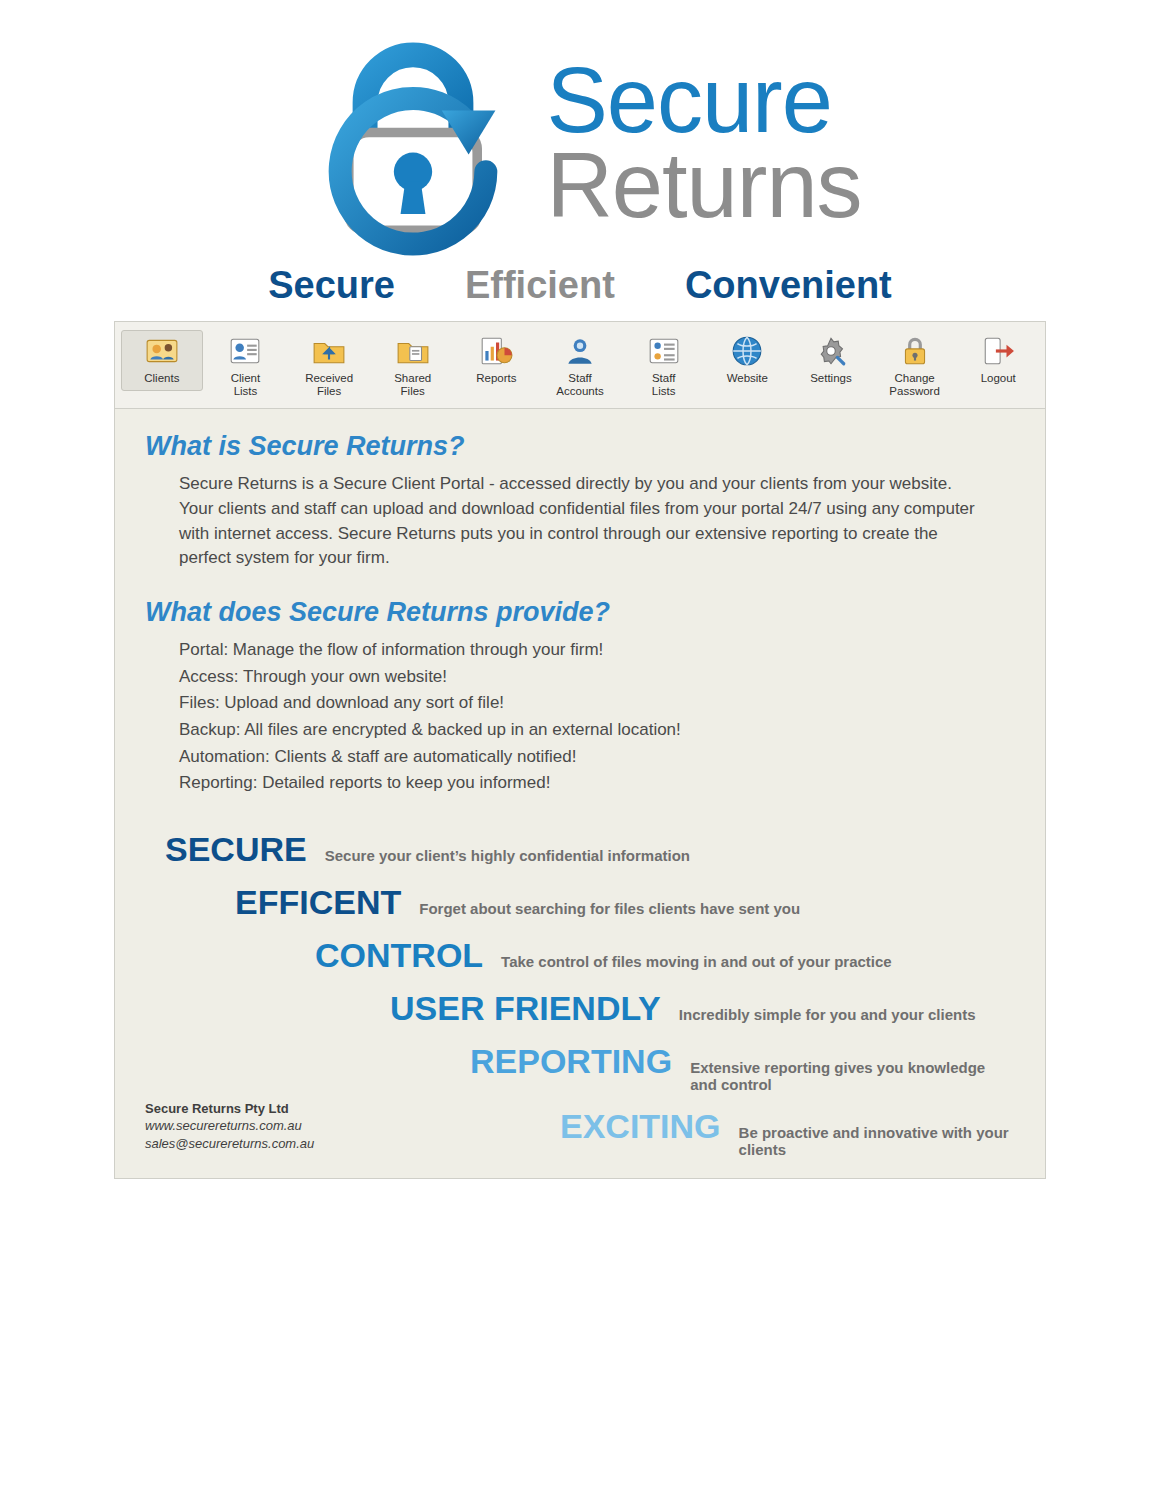Secure Returns
Secure Efficient Convenient
Clients
Client
Lists
Received
Files
Shared
Files
Reports
Staff
Accounts
Staff
Lists
Website
Settings
Change
Password
Logout
What is Secure Returns?
Secure Returns is a Secure Client Portal - accessed directly by you and your clients from your website. Your clients and staff can upload and download confidential files from your portal 24/7 using any computer with internet access. Secure Returns puts you in control through our extensive reporting to create the perfect system for your firm.
What does Secure Returns provide?
Portal: Manage the flow of information through your firm!
Access: Through your own website!
Files: Upload and download any sort of file!
Backup: All files are encrypted & backed up in an external location!
Automation: Clients & staff are automatically notified!
Reporting: Detailed reports to keep you informed!
SECURE Secure your client’s highly confidential information
EFFICENT Forget about searching for files clients have sent you
CONTROL Take control of files moving in and out of your practice
USER FRIENDLY Incredibly simple for you and your clients
REPORTING Extensive reporting gives you knowledge and control
EXCITING Be proactive and innovative with your clients
Secure Returns Pty Ltd
www.securereturns.com.au
sales@securereturns.com.au